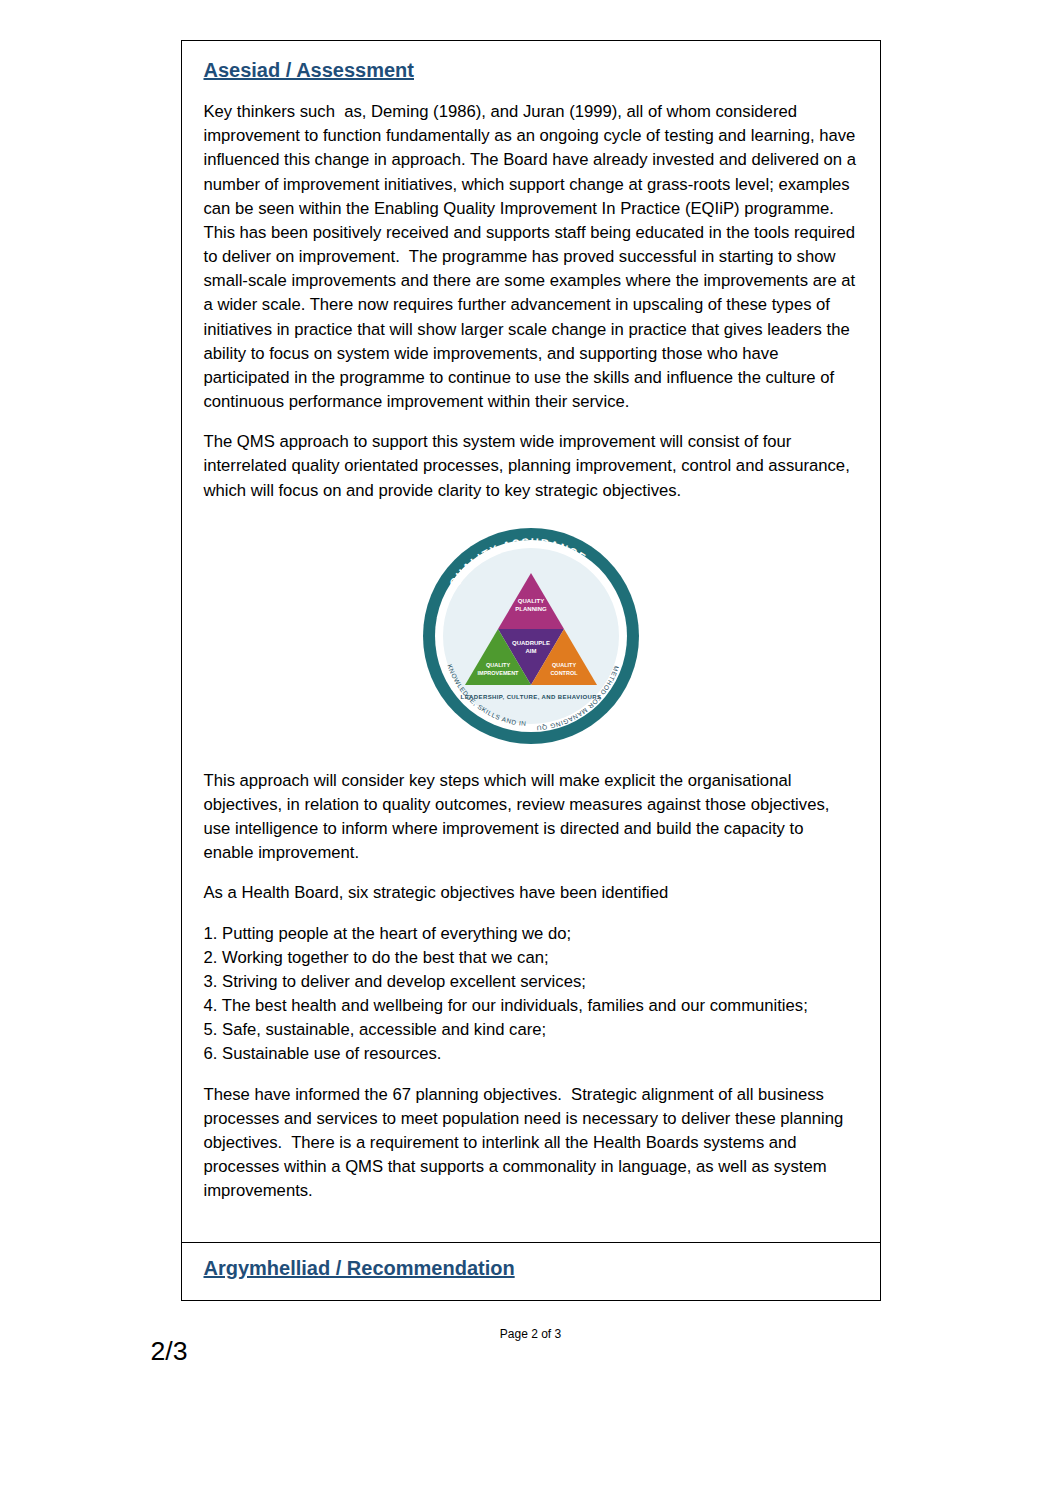Asesiad / Assessment
Key thinkers such as, Deming (1986), and Juran (1999), all of whom considered improvement to function fundamentally as an ongoing cycle of testing and learning, have influenced this change in approach. The Board have already invested and delivered on a number of improvement initiatives, which support change at grass-roots level; examples can be seen within the Enabling Quality Improvement In Practice (EQIiP) programme. This has been positively received and supports staff being educated in the tools required to deliver on improvement. The programme has proved successful in starting to show small-scale improvements and there are some examples where the improvements are at a wider scale. There now requires further advancement in upscaling of these types of initiatives in practice that will show larger scale change in practice that gives leaders the ability to focus on system wide improvements, and supporting those who have participated in the programme to continue to use the skills and influence the culture of continuous performance improvement within their service.
The QMS approach to support this system wide improvement will consist of four interrelated quality orientated processes, planning improvement, control and assurance, which will focus on and provide clarity to key strategic objectives.
QUALITY ASSURANCE METHOD FOR MANAGING QUALITY KNOWLEDGE, SKILLS AND INFRASTRUCTURE QUALITY PLANNING QUADRUPLE AIM QUALITY IMPROVEMENT QUALITY CONTROL LEADERSHIP, CULTURE, AND BEHAVIOURS
This approach will consider key steps which will make explicit the organisational objectives, in relation to quality outcomes, review measures against those objectives, use intelligence to inform where improvement is directed and build the capacity to enable improvement.
As a Health Board, six strategic objectives have been identified
1. Putting people at the heart of everything we do;
2. Working together to do the best that we can;
3. Striving to deliver and develop excellent services;
4. The best health and wellbeing for our individuals, families and our communities;
5. Safe, sustainable, accessible and kind care;
6. Sustainable use of resources.
These have informed the 67 planning objectives. Strategic alignment of all business processes and services to meet population need is necessary to deliver these planning objectives. There is a requirement to interlink all the Health Boards systems and processes within a QMS that supports a commonality in language, as well as system improvements.
Argymhelliad / Recommendation
Page 2 of 3
2/3